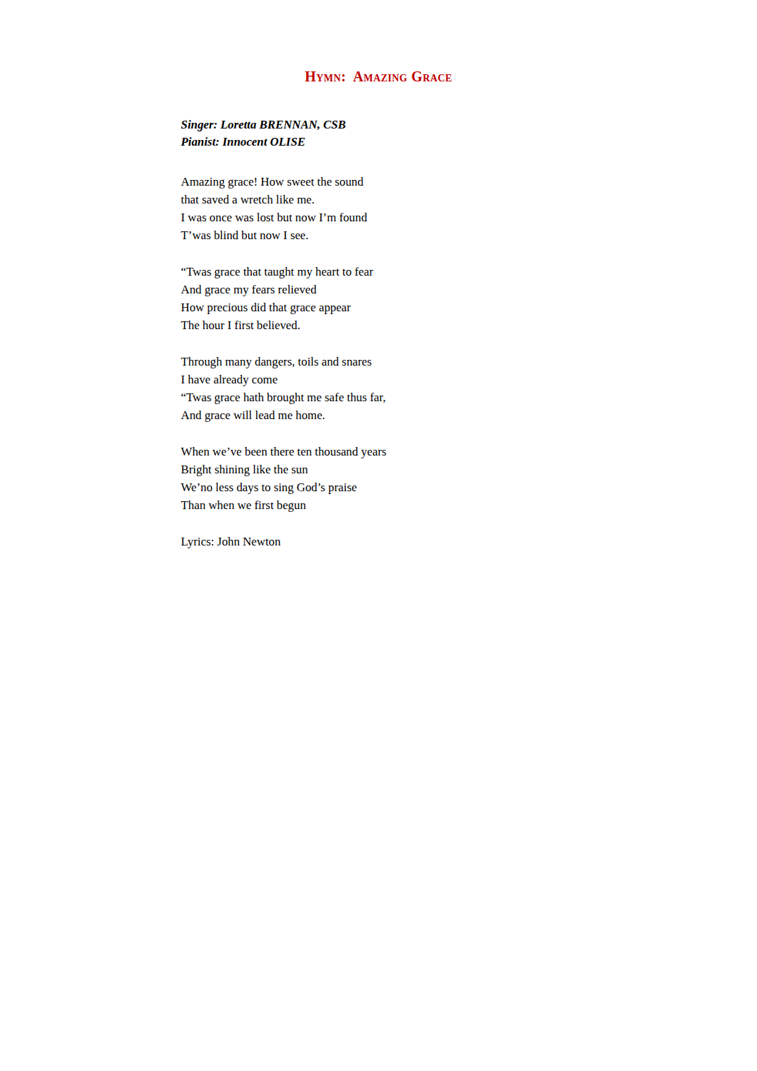Hymn: Amazing Grace
Singer: Loretta BRENNAN, CSB
Pianist: Innocent OLISE
Amazing grace! How sweet the sound
that saved a wretch like me.
I was once was lost but now I’m found
T’was blind but now I see.
“Twas grace that taught my heart to fear
And grace my fears relieved
How precious did that grace appear
The hour I first believed.
Through many dangers, toils and snares
I have already come
“Twas grace hath brought me safe thus far,
And grace will lead me home.
When we’ve been there ten thousand years
Bright shining like the sun
We’no less days to sing God’s praise
Than when we first begun
Lyrics: John Newton